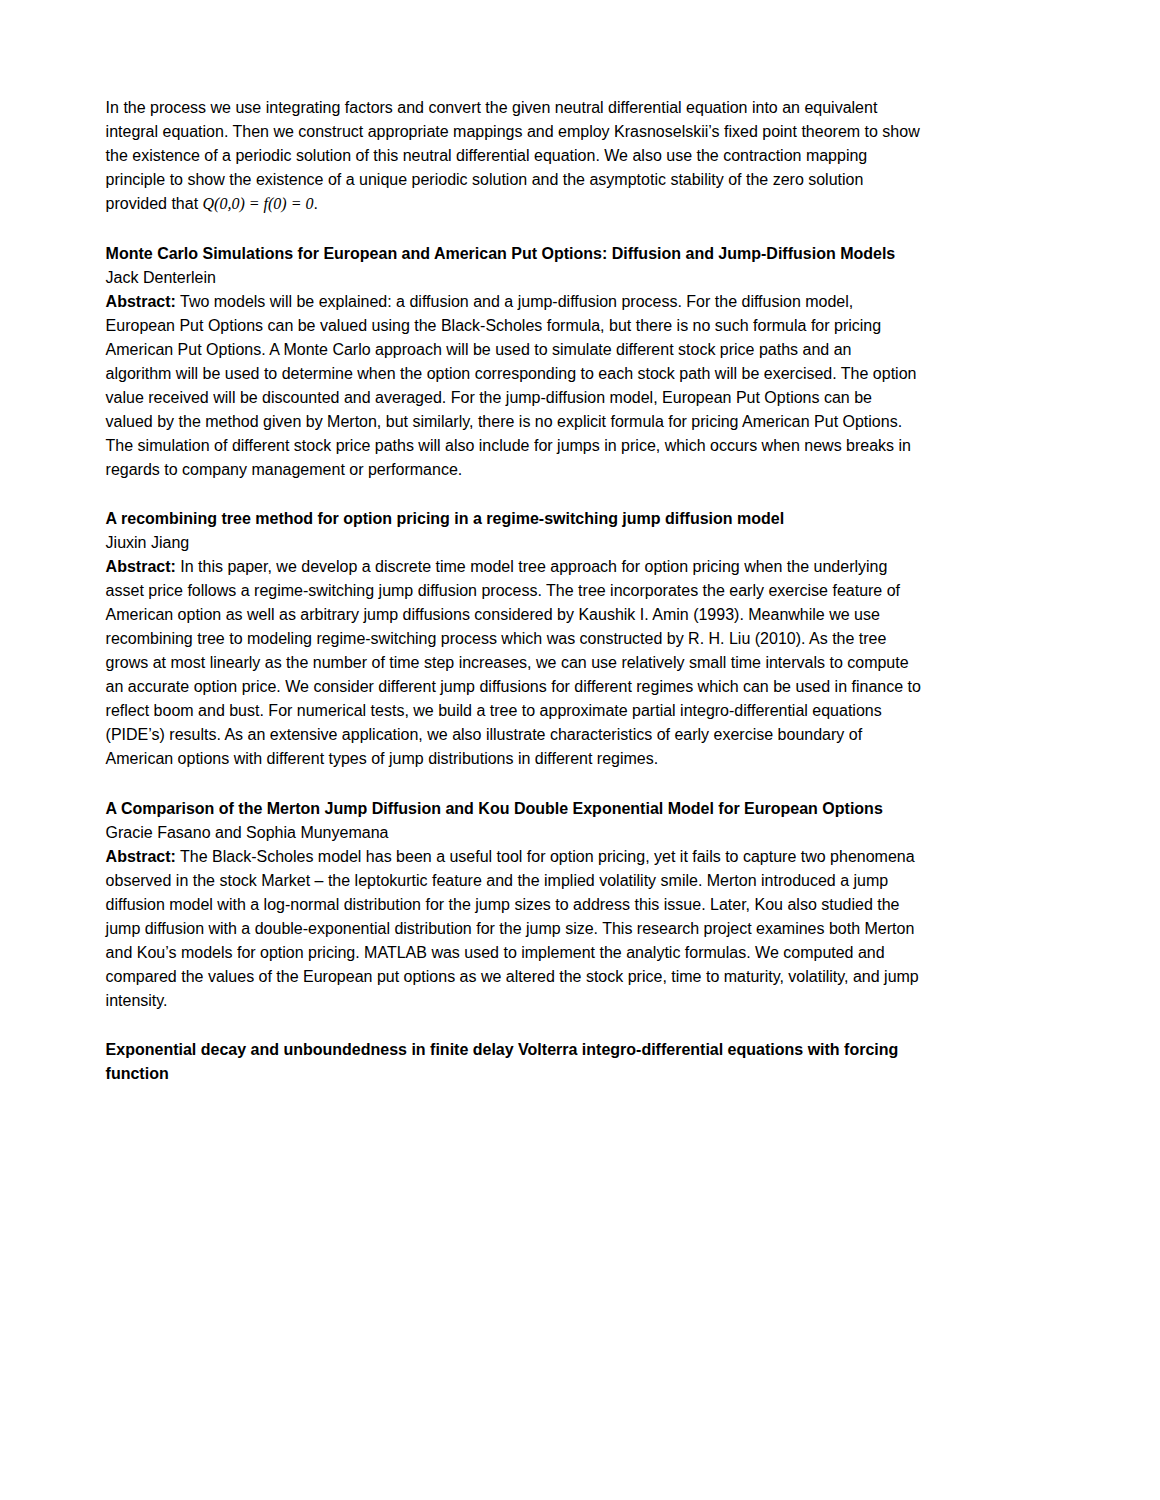In the process we use integrating factors and convert the given neutral differential equation into an equivalent integral equation. Then we construct appropriate mappings and employ Krasnoselskii’s fixed point theorem to show the existence of a periodic solution of this neutral differential equation. We also use the contraction mapping principle to show the existence of a unique periodic solution and the asymptotic stability of the zero solution provided that Q(0,0) = f(0) = 0.
Monte Carlo Simulations for European and American Put Options: Diffusion and Jump-Diffusion Models
Jack Denterlein
Abstract: Two models will be explained: a diffusion and a jump-diffusion process. For the diffusion model, European Put Options can be valued using the Black-Scholes formula, but there is no such formula for pricing American Put Options. A Monte Carlo approach will be used to simulate different stock price paths and an algorithm will be used to determine when the option corresponding to each stock path will be exercised. The option value received will be discounted and averaged. For the jump-diffusion model, European Put Options can be valued by the method given by Merton, but similarly, there is no explicit formula for pricing American Put Options. The simulation of different stock price paths will also include for jumps in price, which occurs when news breaks in regards to company management or performance.
A recombining tree method for option pricing in a regime-switching jump diffusion model
Jiuxin Jiang
Abstract: In this paper, we develop a discrete time model tree approach for option pricing when the underlying asset price follows a regime-switching jump diffusion process. The tree incorporates the early exercise feature of American option as well as arbitrary jump diffusions considered by Kaushik I. Amin (1993). Meanwhile we use recombining tree to modeling regime-switching process which was constructed by R. H. Liu (2010). As the tree grows at most linearly as the number of time step increases, we can use relatively small time intervals to compute an accurate option price. We consider different jump diffusions for different regimes which can be used in finance to reflect boom and bust. For numerical tests, we build a tree to approximate partial integro-differential equations (PIDE’s) results. As an extensive application, we also illustrate characteristics of early exercise boundary of American options with different types of jump distributions in different regimes.
A Comparison of the Merton Jump Diffusion and Kou Double Exponential Model for European Options
Gracie Fasano and Sophia Munyemana
Abstract: The Black-Scholes model has been a useful tool for option pricing, yet it fails to capture two phenomena observed in the stock Market – the leptokurtic feature and the implied volatility smile. Merton introduced a jump diffusion model with a log-normal distribution for the jump sizes to address this issue. Later, Kou also studied the jump diffusion with a double-exponential distribution for the jump size. This research project examines both Merton and Kou’s models for option pricing. MATLAB was used to implement the analytic formulas. We computed and compared the values of the European put options as we altered the stock price, time to maturity, volatility, and jump intensity.
Exponential decay and unboundedness in finite delay Volterra integro-differential equations with forcing function